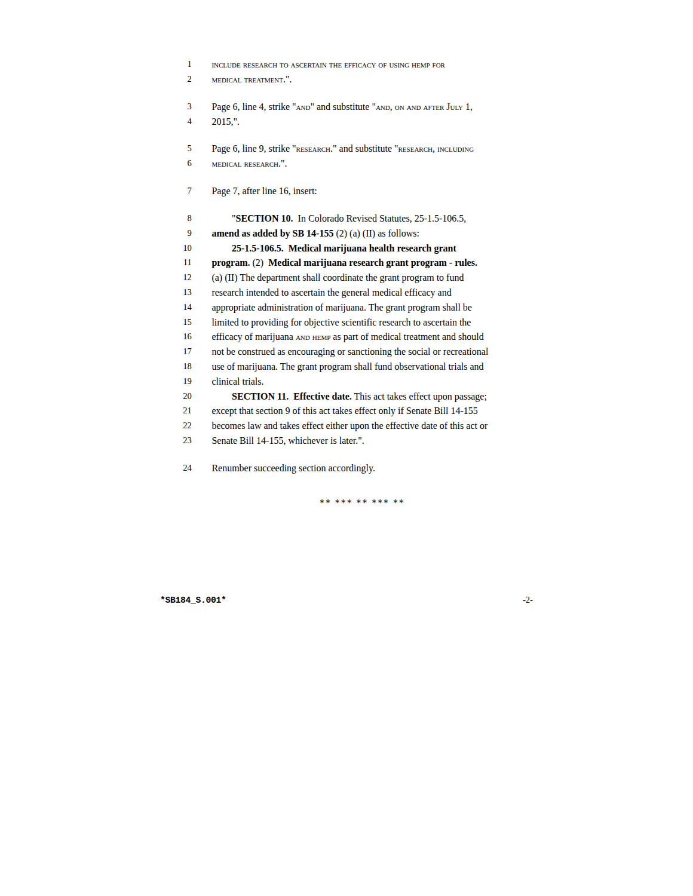1 include research to ascertain the efficacy of using hemp for
2 medical treatment.".
3 Page 6, line 4, strike "and" and substitute "and, on and after July 1,
42015,".
5 Page 6, line 9, strike "research." and substitute "research, including
6 medical research.".
7 Page 7, after line 16, insert:
8 "SECTION 10. In Colorado Revised Statutes, 25-1.5-106.5,
9 amend as added by SB 14-155 (2) (a) (II) as follows:
10 25-1.5-106.5. Medical marijuana health research grant
11 program. (2) Medical marijuana research grant program - rules.
12(a) (II) The department shall coordinate the grant program to fund
13research intended to ascertain the general medical efficacy and
14appropriate administration of marijuana. The grant program shall be
15limited to providing for objective scientific research to ascertain the
16efficacy of marijuana and hemp as part of medical treatment and should
17not be construed as encouraging or sanctioning the social or recreational
18use of marijuana. The grant program shall fund observational trials and
19clinical trials.
20 SECTION 11. Effective date. This act takes effect upon passage;
21except that section 9 of this act takes effect only if Senate Bill 14-155
22becomes law and takes effect either upon the effective date of this act or
23 Senate Bill 14-155, whichever is later.".
24 Renumber succeeding section accordingly.
** *** ** *** **
*SB184_S.001* -2-